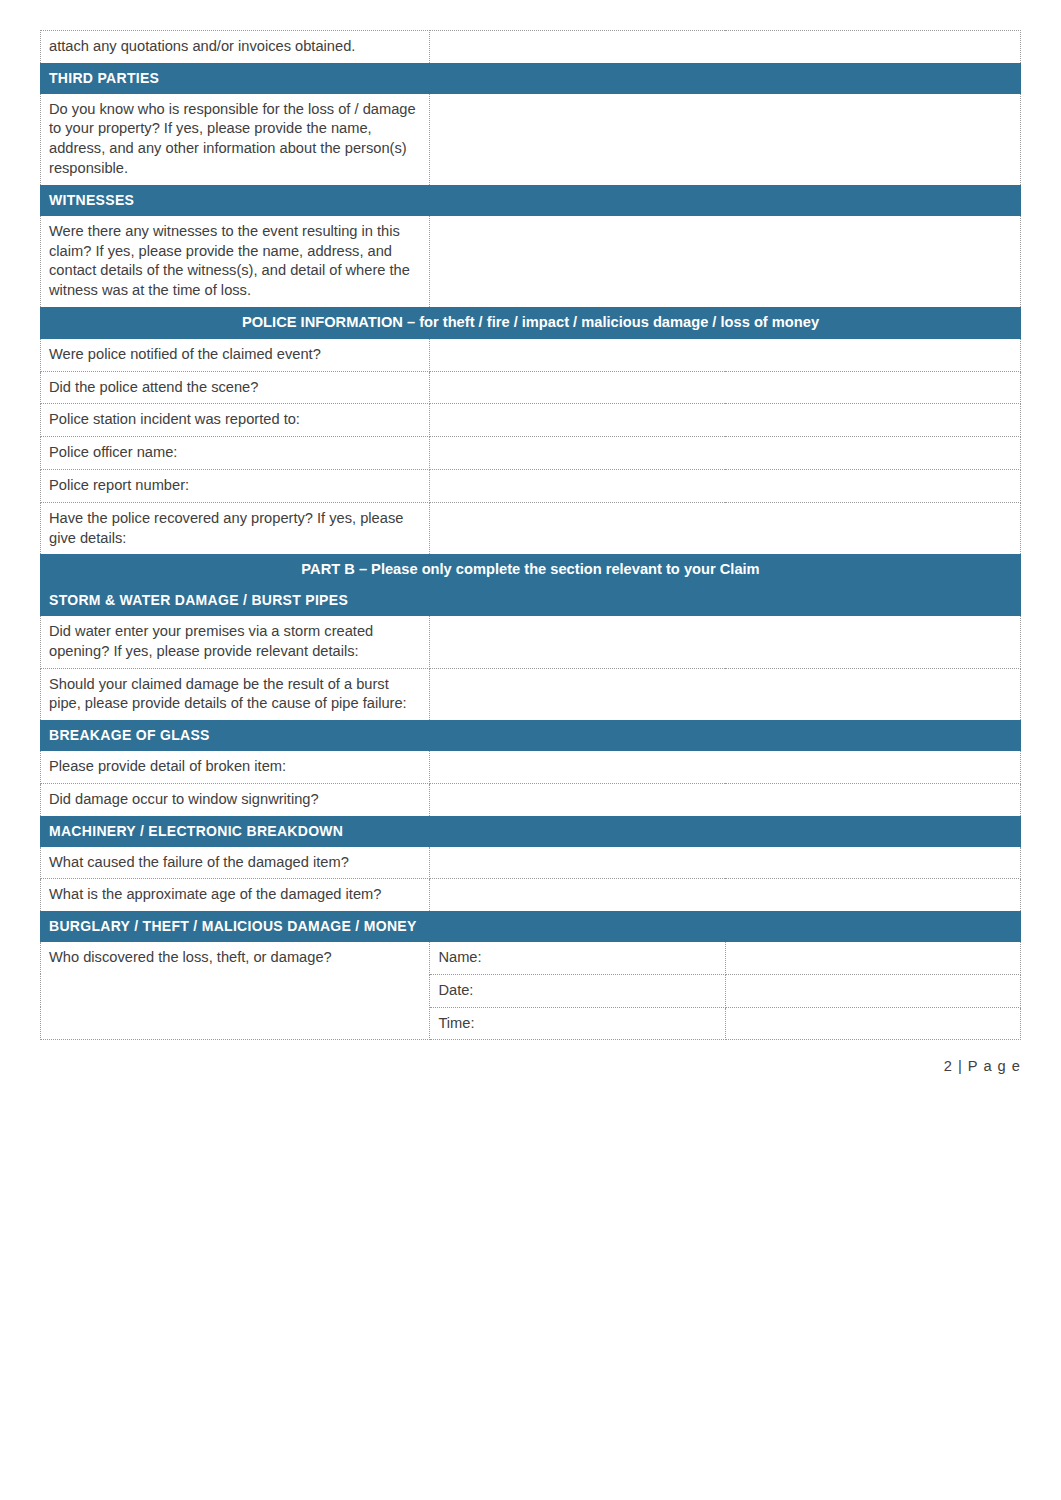| attach any quotations and/or invoices obtained. | |
| THIRD PARTIES |
| Do you know who is responsible for the loss of / damage to your property? If yes, please provide the name, address, and any other information about the person(s) responsible. | |
| WITNESSES |
| Were there any witnesses to the event resulting in this claim? If yes, please provide the name, address, and contact details of the witness(s), and detail of where the witness was at the time of loss. | |
| POLICE INFORMATION – for theft / fire / impact / malicious damage / loss of money |
| Were police notified of the claimed event? | |
| Did the police attend the scene? | |
| Police station incident was reported to: | |
| Police officer name: | |
| Police report number: | |
| Have the police recovered any property? If yes, please give details: | |
| PART B – Please only complete the section relevant to your Claim |
| STORM & WATER DAMAGE / BURST PIPES |
| Did water enter your premises via a storm created opening? If yes, please provide relevant details: | |
| Should your claimed damage be the result of a burst pipe, please provide details of the cause of pipe failure: | |
| BREAKAGE OF GLASS |
| Please provide detail of broken item: | |
| Did damage occur to window signwriting? | |
| MACHINERY / ELECTRONIC BREAKDOWN |
| What caused the failure of the damaged item? | |
| What is the approximate age of the damaged item? | |
| BURGLARY / THEFT / MALICIOUS DAMAGE / MONEY |
| Who discovered the loss, theft, or damage? | Name: | |
| Date: | |
| Time: | |
2 | P a g e